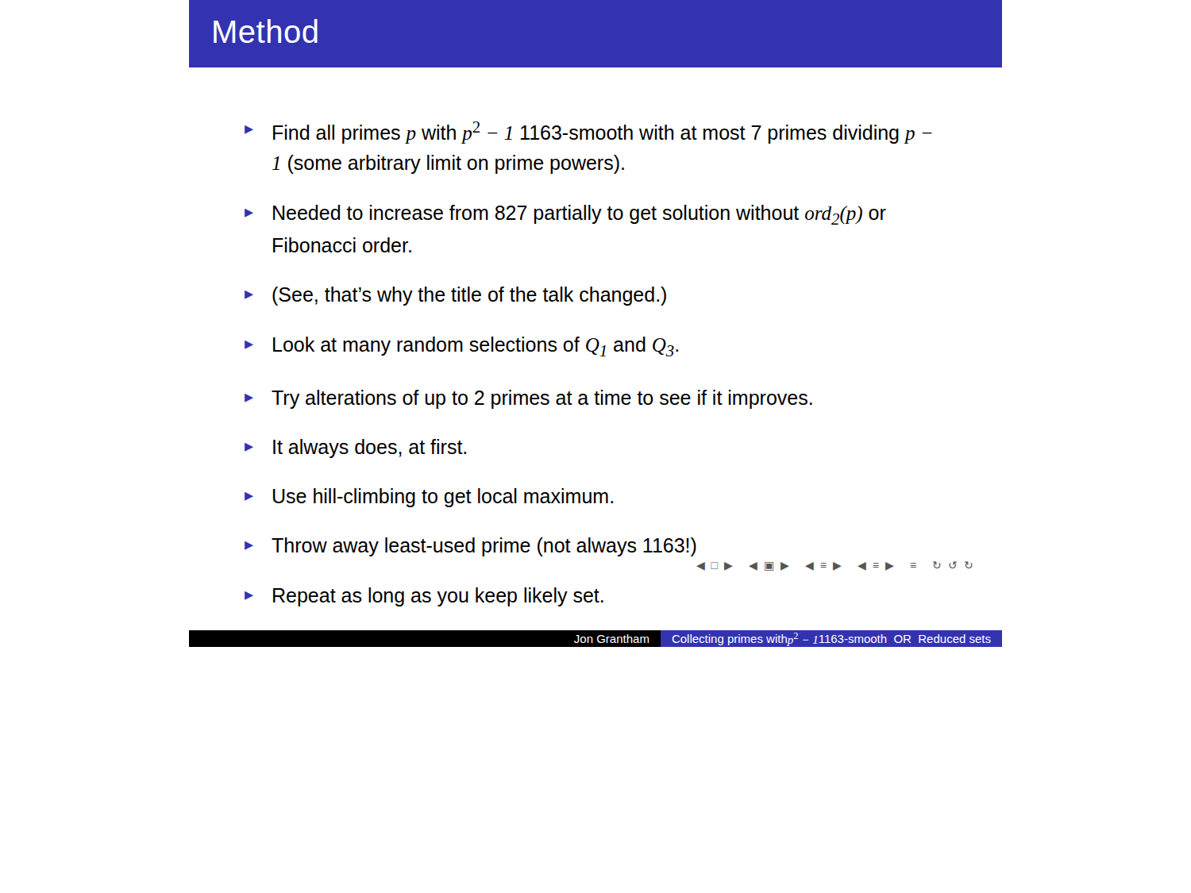Method
Find all primes p with p2 − 1 1163-smooth with at most 7 primes dividing p − 1 (some arbitrary limit on prime powers).
Needed to increase from 827 partially to get solution without ord2(p) or Fibonacci order.
(See, that’s why the title of the talk changed.)
Look at many random selections of Q1 and Q3.
Try alterations of up to 2 primes at a time to see if it improves.
It always does, at first.
Use hill-climbing to get local maximum.
Throw away least-used prime (not always 1163!)
Repeat as long as you keep likely set.
◀□▶ ◀▣▶ ◀≡▶ ◀≡▶ ≡ ↻↺↻
Jon Grantham
Collecting primes with p2 − 1 1163-smooth OR Reduced sets